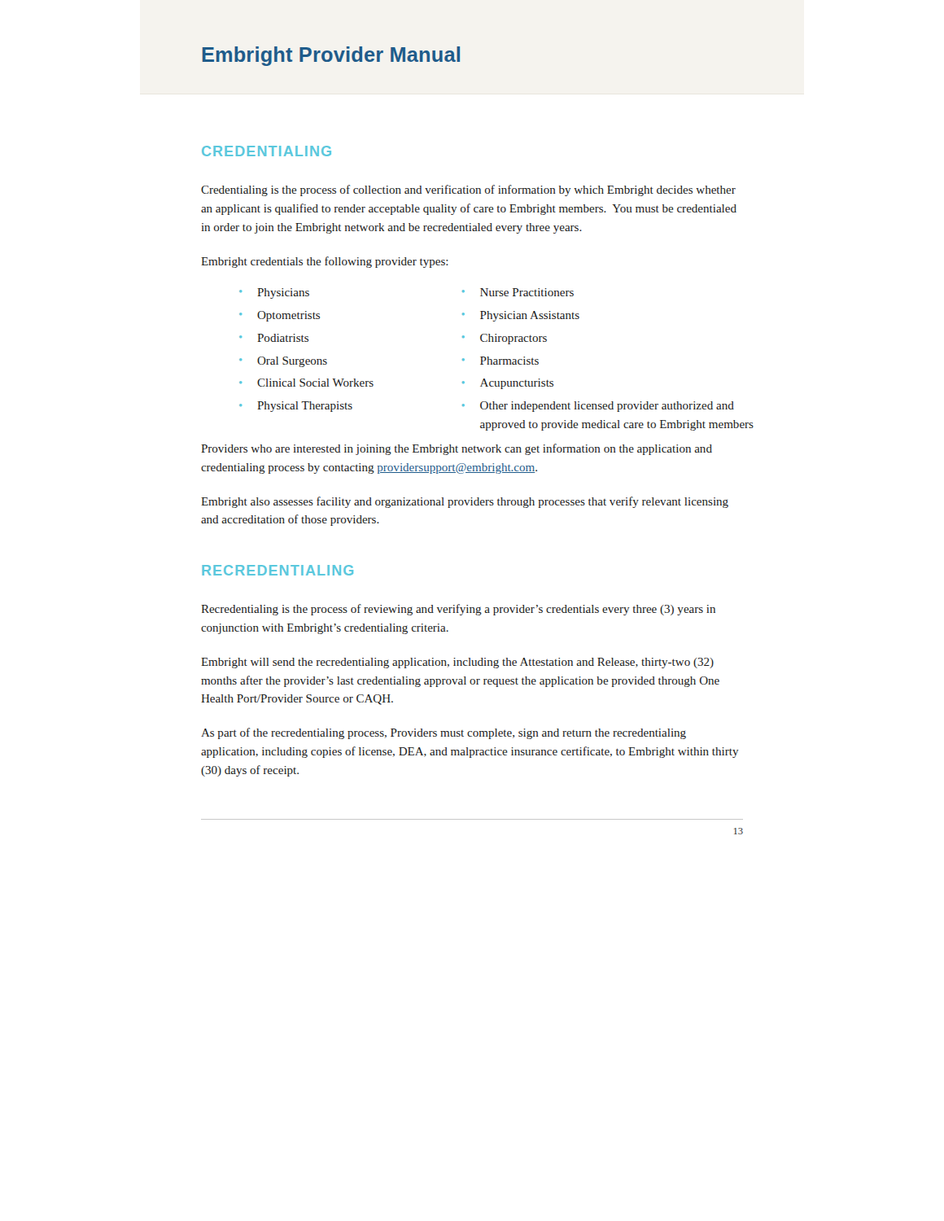Embright Provider Manual
CREDENTIALING
Credentialing is the process of collection and verification of information by which Embright decides whether an applicant is qualified to render acceptable quality of care to Embright members. You must be credentialed in order to join the Embright network and be recredentialed every three years.
Embright credentials the following provider types:
Physicians
Optometrists
Podiatrists
Oral Surgeons
Clinical Social Workers
Physical Therapists
Nurse Practitioners
Physician Assistants
Chiropractors
Pharmacists
Acupuncturists
Other independent licensed provider authorized and approved to provide medical care to Embright members
Providers who are interested in joining the Embright network can get information on the application and credentialing process by contacting providersupport@embright.com.
Embright also assesses facility and organizational providers through processes that verify relevant licensing and accreditation of those providers.
RECREDENTIALING
Recredentialing is the process of reviewing and verifying a provider’s credentials every three (3) years in conjunction with Embright’s credentialing criteria.
Embright will send the recredentialing application, including the Attestation and Release, thirty-two (32) months after the provider’s last credentialing approval or request the application be provided through One Health Port/Provider Source or CAQH.
As part of the recredentialing process, Providers must complete, sign and return the recredentialing application, including copies of license, DEA, and malpractice insurance certificate, to Embright within thirty (30) days of receipt.
13